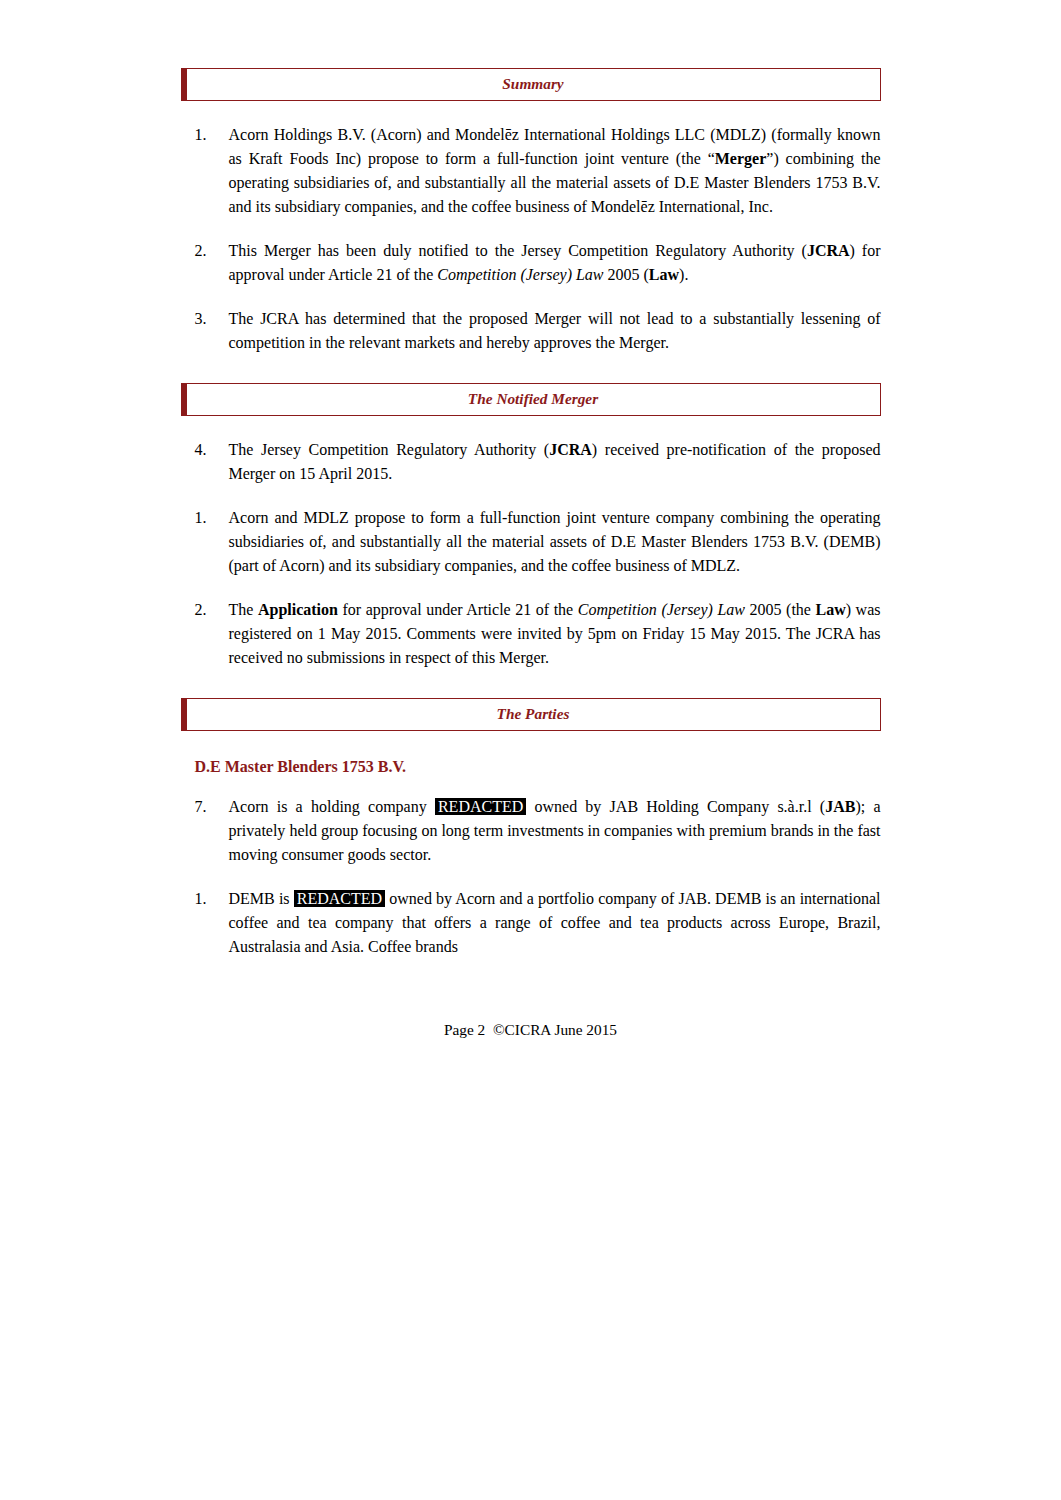Summary
Acorn Holdings B.V. (Acorn) and Mondelēz International Holdings LLC (MDLZ) (formally known as Kraft Foods Inc) propose to form a full-function joint venture (the “Merger”) combining the operating subsidiaries of, and substantially all the material assets of D.E Master Blenders 1753 B.V. and its subsidiary companies, and the coffee business of Mondelēz International, Inc.
This Merger has been duly notified to the Jersey Competition Regulatory Authority (JCRA) for approval under Article 21 of the Competition (Jersey) Law 2005 (Law).
The JCRA has determined that the proposed Merger will not lead to a substantially lessening of competition in the relevant markets and hereby approves the Merger.
The Notified Merger
The Jersey Competition Regulatory Authority (JCRA) received pre-notification of the proposed Merger on 15 April 2015.
Acorn and MDLZ propose to form a full-function joint venture company combining the operating subsidiaries of, and substantially all the material assets of D.E Master Blenders 1753 B.V. (DEMB) (part of Acorn) and its subsidiary companies, and the coffee business of MDLZ.
The Application for approval under Article 21 of the Competition (Jersey) Law 2005 (the Law) was registered on 1 May 2015. Comments were invited by 5pm on Friday 15 May 2015. The JCRA has received no submissions in respect of this Merger.
The Parties
D.E Master Blenders 1753 B.V.
Acorn is a holding company REDACTED owned by JAB Holding Company s.à.r.l (JAB); a privately held group focusing on long term investments in companies with premium brands in the fast moving consumer goods sector.
DEMB is REDACTED owned by Acorn and a portfolio company of JAB. DEMB is an international coffee and tea company that offers a range of coffee and tea products across Europe, Brazil, Australasia and Asia. Coffee brands
Page 2 ©CICRA June 2015